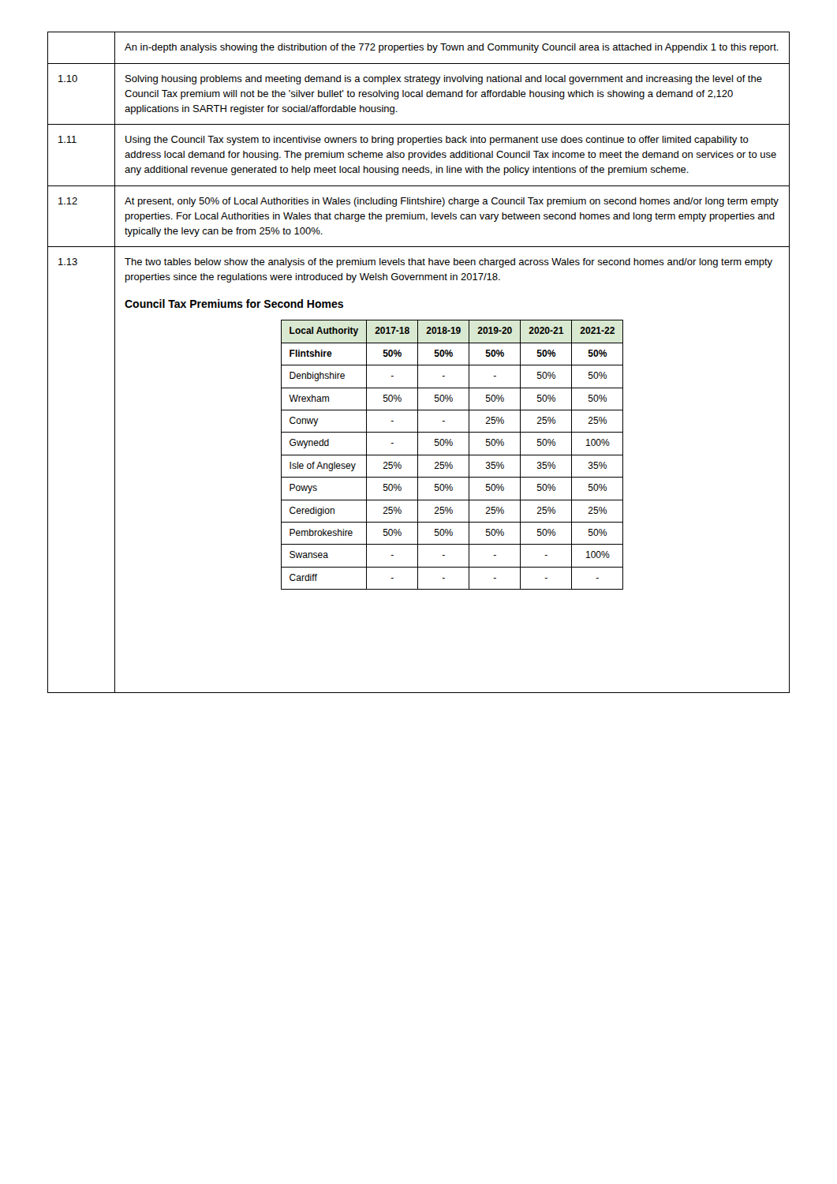| | An in-depth analysis showing the distribution of the 772 properties by Town and Community Council area is attached in Appendix 1 to this report. |
| 1.10 | Solving housing problems and meeting demand is a complex strategy involving national and local government and increasing the level of the Council Tax premium will not be the 'silver bullet' to resolving local demand for affordable housing which is showing a demand of 2,120 applications in SARTH register for social/affordable housing. |
| 1.11 | Using the Council Tax system to incentivise owners to bring properties back into permanent use does continue to offer limited capability to address local demand for housing. The premium scheme also provides additional Council Tax income to meet the demand on services or to use any additional revenue generated to help meet local housing needs, in line with the policy intentions of the premium scheme. |
| 1.12 | At present, only 50% of Local Authorities in Wales (including Flintshire) charge a Council Tax premium on second homes and/or long term empty properties. For Local Authorities in Wales that charge the premium, levels can vary between second homes and long term empty properties and typically the levy can be from 25% to 100%. |
| 1.13 | The two tables below show the analysis of the premium levels that have been charged across Wales for second homes and/or long term empty properties since the regulations were introduced by Welsh Government in 2017/18. Council Tax Premiums for Second Homes / Local Authority / 2017-18 / 2018-19 / 2019-20 / 2020-21 / 2021-22 / / --- / --- / --- / --- / --- / --- / / Flintshire / 50% / 50% / 50% / 50% / 50% / / Denbighshire / - / - / - / 50% / 50% / / Wrexham / 50% / 50% / 50% / 50% / 50% / / Conwy / - / - / 25% / 25% / 25% / / Gwynedd / - / 50% / 50% / 50% / 100% / / Isle of Anglesey / 25% / 25% / 35% / 35% / 35% / / Powys / 50% / 50% / 50% / 50% / 50% / / Ceredigion / 25% / 25% / 25% / 25% / 25% / / Pembrokeshire / 50% / 50% / 50% / 50% / 50% / / Swansea / - / - / - / - / 100% / / Cardiff / - / - / - / - / - / |